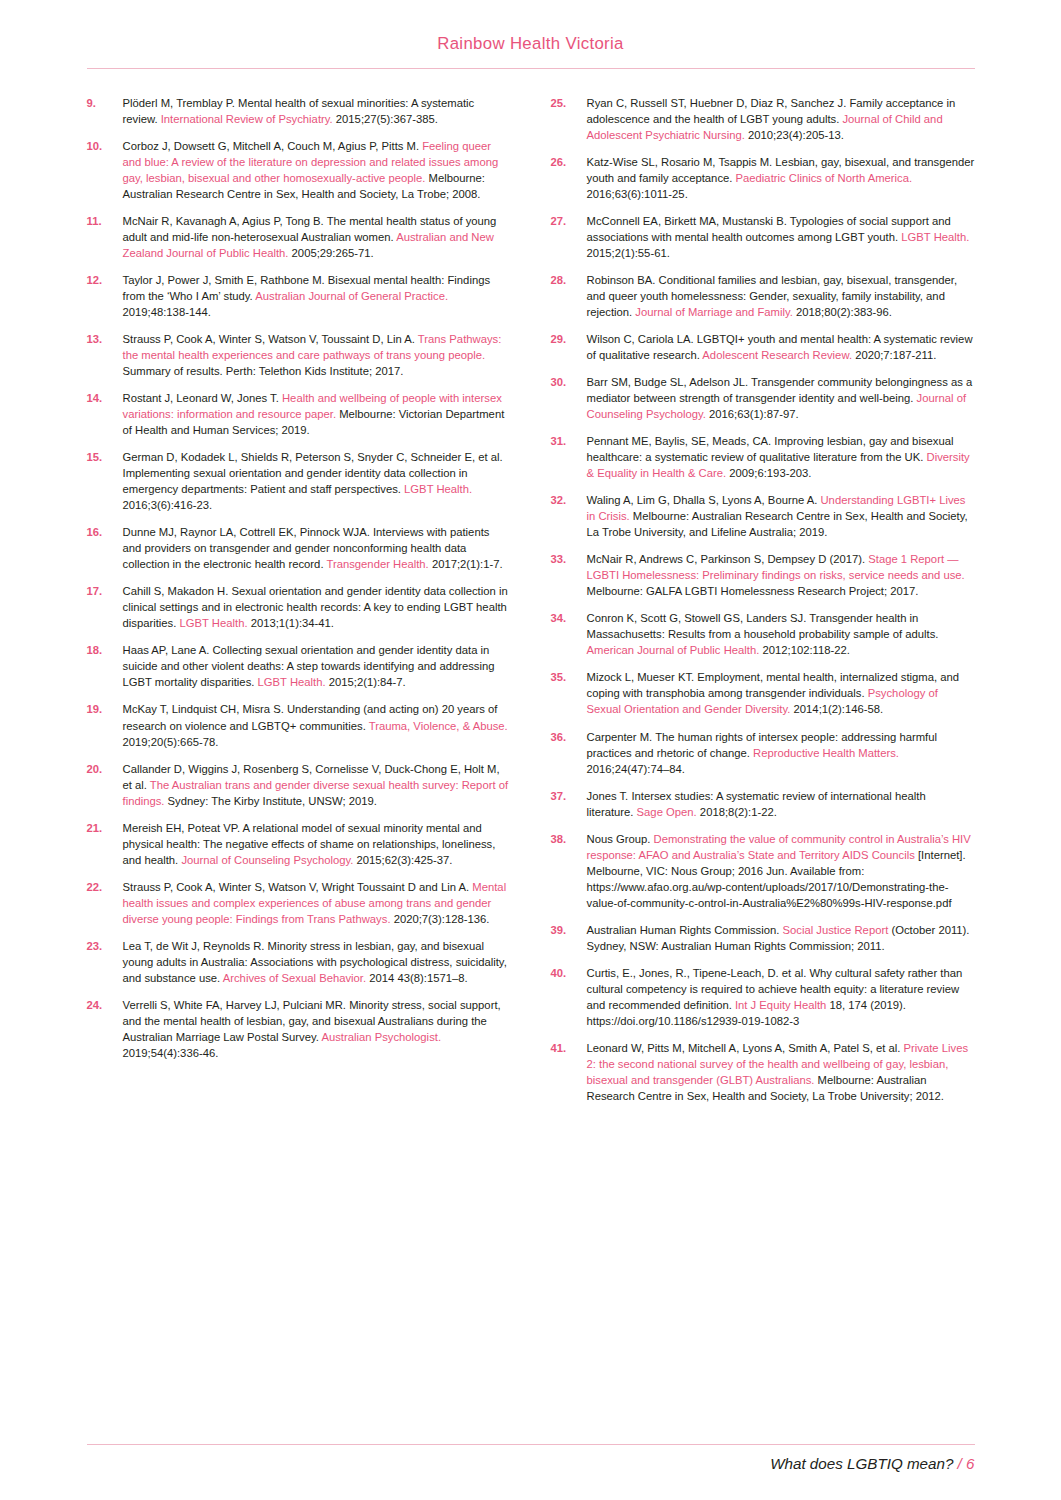Rainbow Health Victoria
9. Plöderl M, Tremblay P. Mental health of sexual minorities: A systematic review. International Review of Psychiatry. 2015;27(5):367-385.
10. Corboz J, Dowsett G, Mitchell A, Couch M, Agius P, Pitts M. Feeling queer and blue: A review of the literature on depression and related issues among gay, lesbian, bisexual and other homosexually-active people. Melbourne: Australian Research Centre in Sex, Health and Society, La Trobe; 2008.
11. McNair R, Kavanagh A, Agius P, Tong B. The mental health status of young adult and mid-life non-heterosexual Australian women. Australian and New Zealand Journal of Public Health. 2005;29:265-71.
12. Taylor J, Power J, Smith E, Rathbone M. Bisexual mental health: Findings from the ‘Who I Am’ study. Australian Journal of General Practice. 2019;48:138-144.
13. Strauss P, Cook A, Winter S, Watson V, Toussaint D, Lin A. Trans Pathways: the mental health experiences and care pathways of trans young people. Summary of results. Perth: Telethon Kids Institute; 2017.
14. Rostant J, Leonard W, Jones T. Health and wellbeing of people with intersex variations: information and resource paper. Melbourne: Victorian Department of Health and Human Services; 2019.
15. German D, Kodadek L, Shields R, Peterson S, Snyder C, Schneider E, et al. Implementing sexual orientation and gender identity data collection in emergency departments: Patient and staff perspectives. LGBT Health. 2016;3(6):416-23.
16. Dunne MJ, Raynor LA, Cottrell EK, Pinnock WJA. Interviews with patients and providers on transgender and gender nonconforming health data collection in the electronic health record. Transgender Health. 2017;2(1):1-7.
17. Cahill S, Makadon H. Sexual orientation and gender identity data collection in clinical settings and in electronic health records: A key to ending LGBT health disparities. LGBT Health. 2013;1(1):34-41.
18. Haas AP, Lane A. Collecting sexual orientation and gender identity data in suicide and other violent deaths: A step towards identifying and addressing LGBT mortality disparities. LGBT Health. 2015;2(1):84-7.
19. McKay T, Lindquist CH, Misra S. Understanding (and acting on) 20 years of research on violence and LGBTQ+ communities. Trauma, Violence, & Abuse. 2019;20(5):665-78.
20. Callander D, Wiggins J, Rosenberg S, Cornelisse V, Duck-Chong E, Holt M, et al. The Australian trans and gender diverse sexual health survey: Report of findings. Sydney: The Kirby Institute, UNSW; 2019.
21. Mereish EH, Poteat VP. A relational model of sexual minority mental and physical health: The negative effects of shame on relationships, loneliness, and health. Journal of Counseling Psychology. 2015;62(3):425-37.
22. Strauss P, Cook A, Winter S, Watson V, Wright Toussaint D and Lin A. Mental health issues and complex experiences of abuse among trans and gender diverse young people: Findings from Trans Pathways. 2020;7(3):128-136.
23. Lea T, de Wit J, Reynolds R. Minority stress in lesbian, gay, and bisexual young adults in Australia: Associations with psychological distress, suicidality, and substance use. Archives of Sexual Behavior. 2014 43(8):1571–8.
24. Verrelli S, White FA, Harvey LJ, Pulciani MR. Minority stress, social support, and the mental health of lesbian, gay, and bisexual Australians during the Australian Marriage Law Postal Survey. Australian Psychologist. 2019;54(4):336-46.
25. Ryan C, Russell ST, Huebner D, Diaz R, Sanchez J. Family acceptance in adolescence and the health of LGBT young adults. Journal of Child and Adolescent Psychiatric Nursing. 2010;23(4):205-13.
26. Katz-Wise SL, Rosario M, Tsappis M. Lesbian, gay, bisexual, and transgender youth and family acceptance. Paediatric Clinics of North America. 2016;63(6):1011-25.
27. McConnell EA, Birkett MA, Mustanski B. Typologies of social support and associations with mental health outcomes among LGBT youth. LGBT Health. 2015;2(1):55-61.
28. Robinson BA. Conditional families and lesbian, gay, bisexual, transgender, and queer youth homelessness: Gender, sexuality, family instability, and rejection. Journal of Marriage and Family. 2018;80(2):383-96.
29. Wilson C, Cariola LA. LGBTQI+ youth and mental health: A systematic review of qualitative research. Adolescent Research Review. 2020;7:187-211.
30. Barr SM, Budge SL, Adelson JL. Transgender community belongingness as a mediator between strength of transgender identity and well-being. Journal of Counseling Psychology. 2016;63(1):87-97.
31. Pennant ME, Baylis, SE, Meads, CA. Improving lesbian, gay and bisexual healthcare: a systematic review of qualitative literature from the UK. Diversity & Equality in Health & Care. 2009;6:193-203.
32. Waling A, Lim G, Dhalla S, Lyons A, Bourne A. Understanding LGBTI+ Lives in Crisis. Melbourne: Australian Research Centre in Sex, Health and Society, La Trobe University, and Lifeline Australia; 2019.
33. McNair R, Andrews C, Parkinson S, Dempsey D (2017). Stage 1 Report — LGBTI Homelessness: Preliminary findings on risks, service needs and use. Melbourne: GALFA LGBTI Homelessness Research Project; 2017.
34. Conron K, Scott G, Stowell GS, Landers SJ. Transgender health in Massachusetts: Results from a household probability sample of adults. American Journal of Public Health. 2012;102:118-22.
35. Mizock L, Mueser KT. Employment, mental health, internalized stigma, and coping with transphobia among transgender individuals. Psychology of Sexual Orientation and Gender Diversity. 2014;1(2):146-58.
36. Carpenter M. The human rights of intersex people: addressing harmful practices and rhetoric of change. Reproductive Health Matters. 2016;24(47):74–84.
37. Jones T. Intersex studies: A systematic review of international health literature. Sage Open. 2018;8(2):1-22.
38. Nous Group. Demonstrating the value of community control in Australia’s HIV response: AFAO and Australia’s State and Territory AIDS Councils [Internet]. Melbourne, VIC: Nous Group; 2016 Jun. Available from: https://www.afao.org.au/wp-content/uploads/2017/10/Demonstrating-the-value-of-community-c-ontrol-in-Australia%E2%80%99s-HIV-response.pdf
39. Australian Human Rights Commission. Social Justice Report (October 2011). Sydney, NSW: Australian Human Rights Commission; 2011.
40. Curtis, E., Jones, R., Tipene-Leach, D. et al. Why cultural safety rather than cultural competency is required to achieve health equity: a literature review and recommended definition. Int J Equity Health 18, 174 (2019). https://doi.org/10.1186/s12939-019-1082-3
41. Leonard W, Pitts M, Mitchell A, Lyons A, Smith A, Patel S, et al. Private Lives 2: the second national survey of the health and wellbeing of gay, lesbian, bisexual and transgender (GLBT) Australians. Melbourne: Australian Research Centre in Sex, Health and Society, La Trobe University; 2012.
What does LGBTIQ mean? / 6